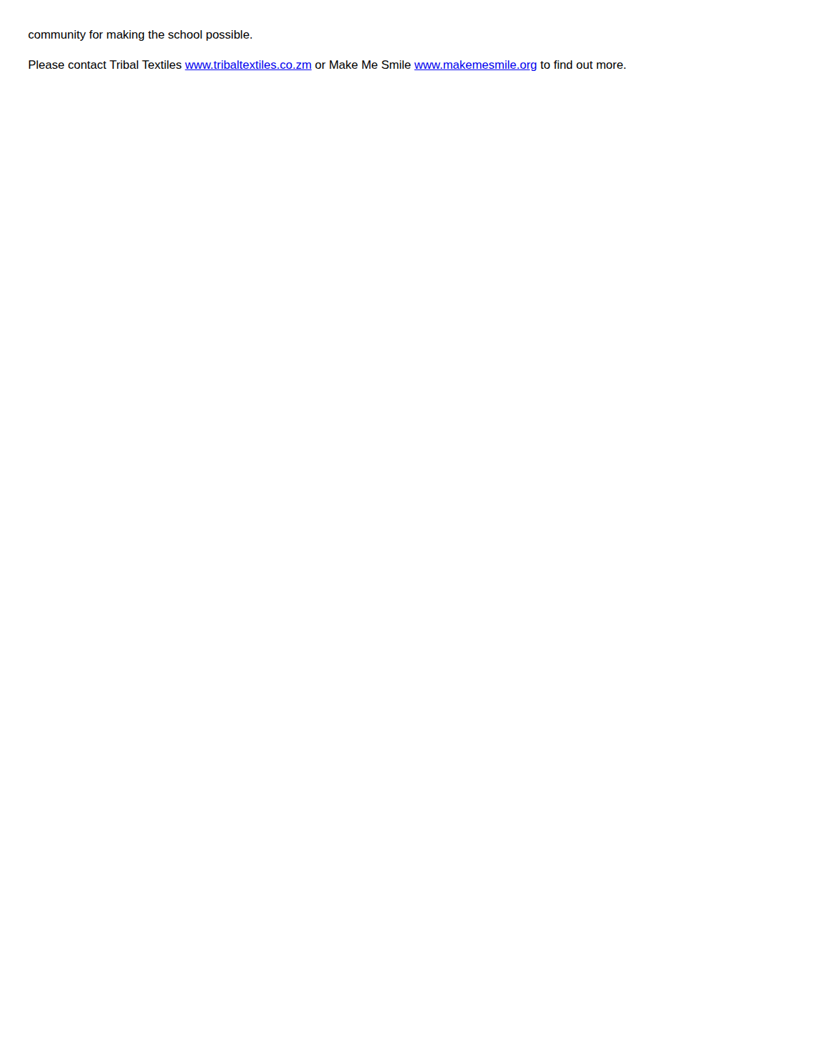community for making the school possible.
Please contact Tribal Textiles www.tribaltextiles.co.zm or Make Me Smile www.makemesmile.org to find out more.